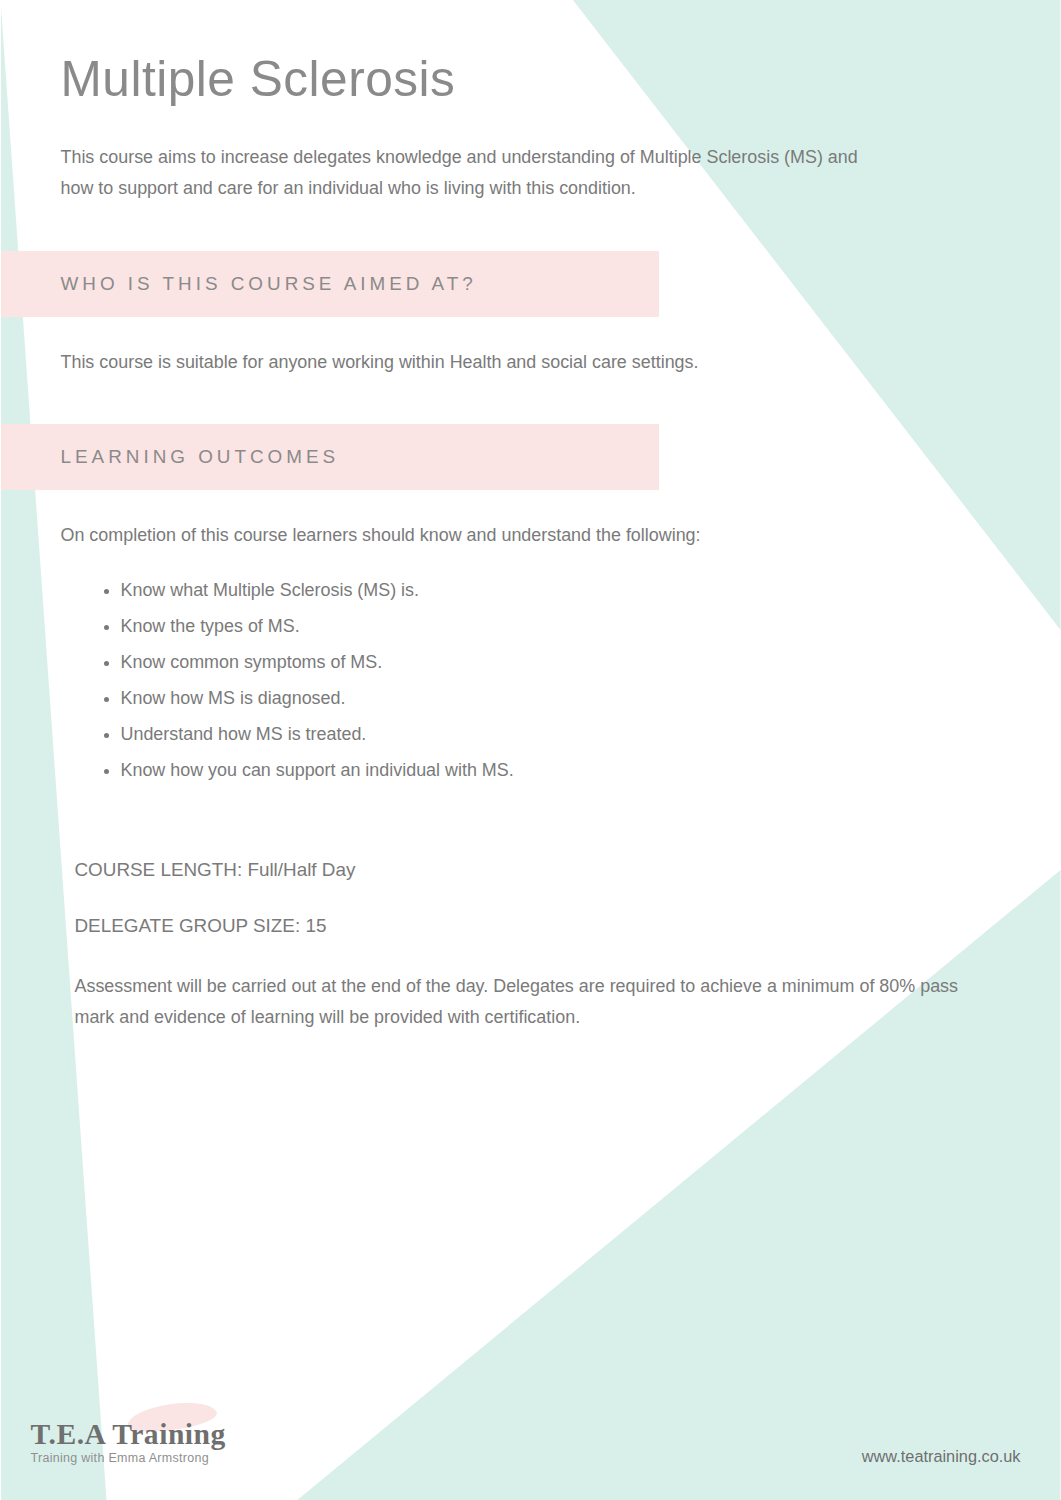Multiple Sclerosis
This course aims to increase delegates knowledge and understanding of Multiple Sclerosis (MS) and how to support and care for an individual who is living with this condition.
Who is this course aimed at?
This course is suitable for anyone working within Health and social care settings.
Learning Outcomes
On completion of this course learners should know and understand the following:
Know what Multiple Sclerosis (MS) is.
Know the types of MS.
Know common symptoms of MS.
Know how MS is diagnosed.
Understand how MS is treated.
Know how you can support an individual with MS.
COURSE LENGTH: Full/Half Day
DELEGATE GROUP SIZE: 15
Assessment will be carried out at the end of the day. Delegates are required to achieve a minimum of 80% pass mark and evidence of learning will be provided with certification.
T.E.A Training
Training with Emma Armstrong
www.teatraining.co.uk